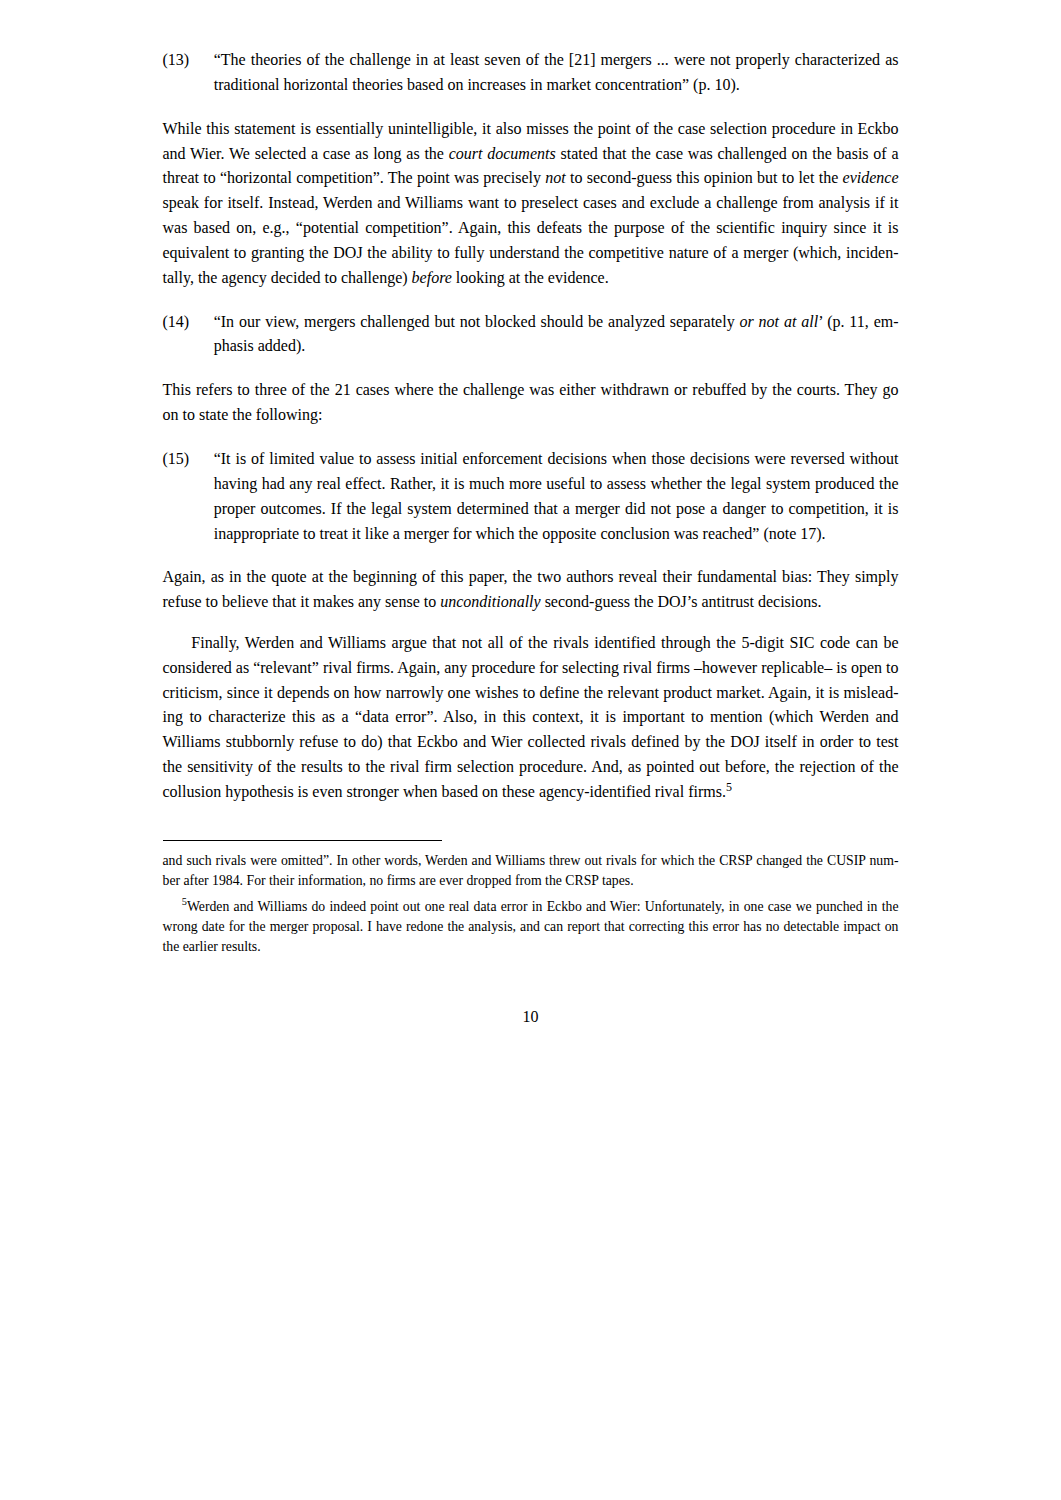(13)“The theories of the challenge in at least seven of the [21] mergers ... were not properly characterized as traditional horizontal theories based on increases in market concentration” (p. 10).
While this statement is essentially unintelligible, it also misses the point of the case selection procedure in Eckbo and Wier. We selected a case as long as the court documents stated that the case was challenged on the basis of a threat to “horizontal competition”. The point was precisely not to second-guess this opinion but to let the evidence speak for itself. Instead, Werden and Williams want to preselect cases and exclude a challenge from analysis if it was based on, e.g., “potential competition”. Again, this defeats the purpose of the scientific inquiry since it is equivalent to granting the DOJ the ability to fully understand the competitive nature of a merger (which, incidentally, the agency decided to challenge) before looking at the evidence.
(14)“In our view, mergers challenged but not blocked should be analyzed separately or not at all’ (p. 11, emphasis added).
This refers to three of the 21 cases where the challenge was either withdrawn or rebuffed by the courts. They go on to state the following:
(15)“It is of limited value to assess initial enforcement decisions when those decisions were reversed without having had any real effect. Rather, it is much more useful to assess whether the legal system produced the proper outcomes. If the legal system determined that a merger did not pose a danger to competition, it is inappropriate to treat it like a merger for which the opposite conclusion was reached” (note 17).
Again, as in the quote at the beginning of this paper, the two authors reveal their fundamental bias: They simply refuse to believe that it makes any sense to unconditionally second-guess the DOJ’s antitrust decisions.
Finally, Werden and Williams argue that not all of the rivals identified through the 5-digit SIC code can be considered as “relevant” rival firms. Again, any procedure for selecting rival firms –however replicable– is open to criticism, since it depends on how narrowly one wishes to define the relevant product market. Again, it is misleading to characterize this as a “data error”. Also, in this context, it is important to mention (which Werden and Williams stubbornly refuse to do) that Eckbo and Wier collected rivals defined by the DOJ itself in order to test the sensitivity of the results to the rival firm selection procedure. And, as pointed out before, the rejection of the collusion hypothesis is even stronger when based on these agency-identified rival firms.5
and such rivals were omitted”. In other words, Werden and Williams threw out rivals for which the CRSP changed the CUSIP number after 1984. For their information, no firms are ever dropped from the CRSP tapes.
5Werden and Williams do indeed point out one real data error in Eckbo and Wier: Unfortunately, in one case we punched in the wrong date for the merger proposal. I have redone the analysis, and can report that correcting this error has no detectable impact on the earlier results.
10